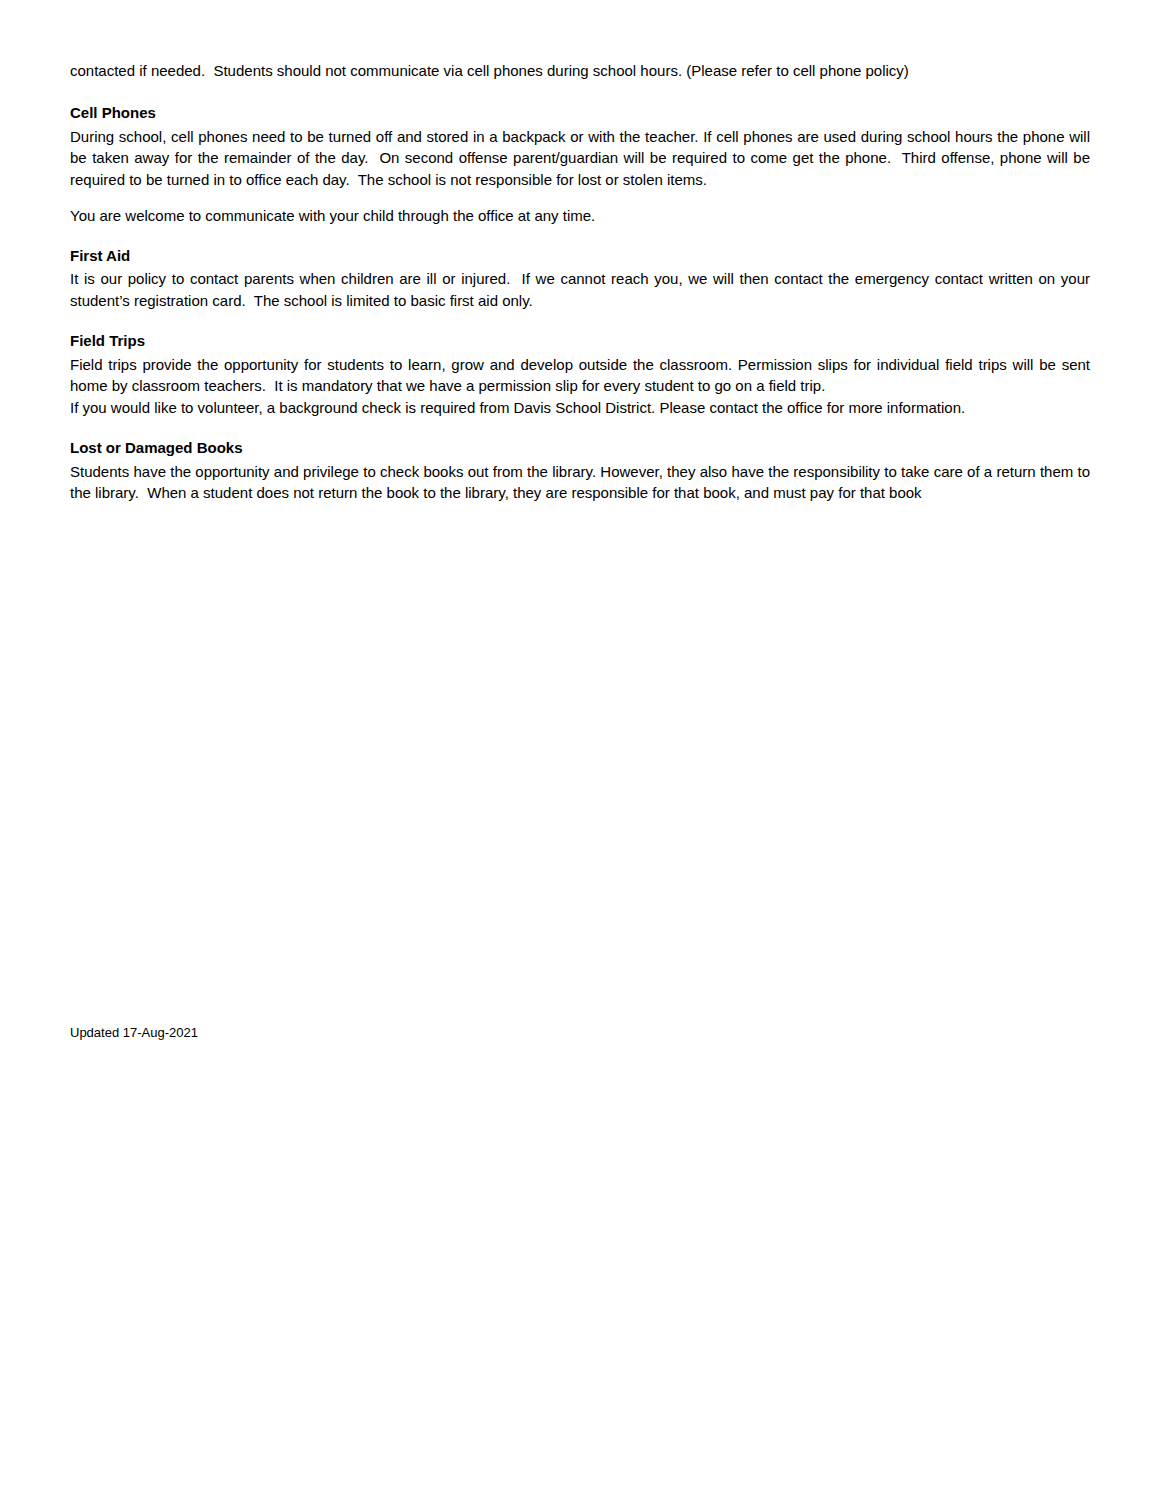contacted if needed. Students should not communicate via cell phones during school hours. (Please refer to cell phone policy)
Cell Phones
During school, cell phones need to be turned off and stored in a backpack or with the teacher. If cell phones are used during school hours the phone will be taken away for the remainder of the day. On second offense parent/guardian will be required to come get the phone. Third offense, phone will be required to be turned in to office each day. The school is not responsible for lost or stolen items.
You are welcome to communicate with your child through the office at any time.
First Aid
It is our policy to contact parents when children are ill or injured. If we cannot reach you, we will then contact the emergency contact written on your student’s registration card. The school is limited to basic first aid only.
Field Trips
Field trips provide the opportunity for students to learn, grow and develop outside the classroom. Permission slips for individual field trips will be sent home by classroom teachers. It is mandatory that we have a permission slip for every student to go on a field trip.
If you would like to volunteer, a background check is required from Davis School District. Please contact the office for more information.
Lost or Damaged Books
Students have the opportunity and privilege to check books out from the library. However, they also have the responsibility to take care of a return them to the library. When a student does not return the book to the library, they are responsible for that book, and must pay for that book
Updated 17-Aug-2021